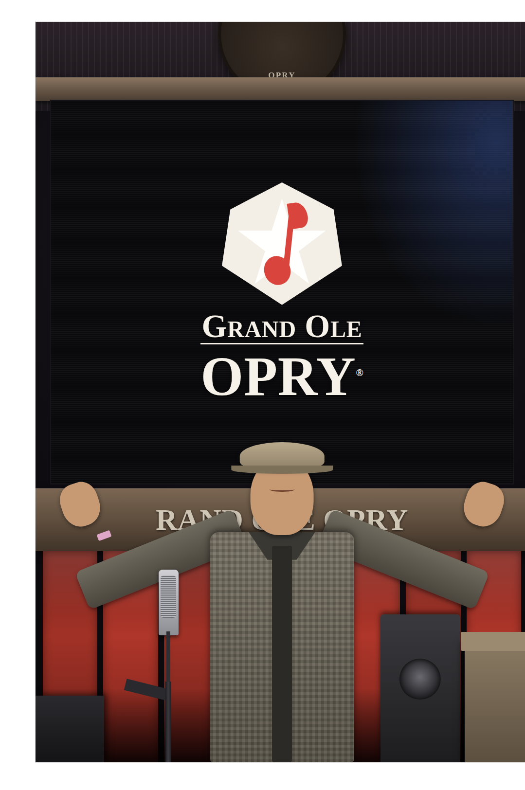GRAND OLE OPRY®
RAND OLE OPRY
Grand Ole Opry stage with performer, microphone, stage monitor and wooden podium.